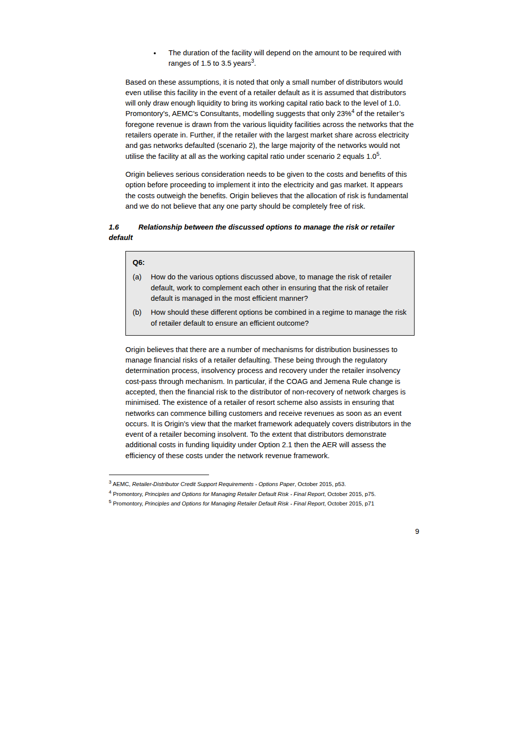The duration of the facility will depend on the amount to be required with ranges of 1.5 to 3.5 years3.
Based on these assumptions, it is noted that only a small number of distributors would even utilise this facility in the event of a retailer default as it is assumed that distributors will only draw enough liquidity to bring its working capital ratio back to the level of 1.0. Promontory’s, AEMC’s Consultants, modelling suggests that only 23%4 of the retailer’s foregone revenue is drawn from the various liquidity facilities across the networks that the retailers operate in. Further, if the retailer with the largest market share across electricity and gas networks defaulted (scenario 2), the large majority of the networks would not utilise the facility at all as the working capital ratio under scenario 2 equals 1.05.
Origin believes serious consideration needs to be given to the costs and benefits of this option before proceeding to implement it into the electricity and gas market. It appears the costs outweigh the benefits. Origin believes that the allocation of risk is fundamental and we do not believe that any one party should be completely free of risk.
1.6 Relationship between the discussed options to manage the risk or retailer default
Q6:
(a) How do the various options discussed above, to manage the risk of retailer default, work to complement each other in ensuring that the risk of retailer default is managed in the most efficient manner?
(b) How should these different options be combined in a regime to manage the risk of retailer default to ensure an efficient outcome?
Origin believes that there are a number of mechanisms for distribution businesses to manage financial risks of a retailer defaulting. These being through the regulatory determination process, insolvency process and recovery under the retailer insolvency cost-pass through mechanism. In particular, if the COAG and Jemena Rule change is accepted, then the financial risk to the distributor of non-recovery of network charges is minimised. The existence of a retailer of resort scheme also assists in ensuring that networks can commence billing customers and receive revenues as soon as an event occurs. It is Origin’s view that the market framework adequately covers distributors in the event of a retailer becoming insolvent. To the extent that distributors demonstrate additional costs in funding liquidity under Option 2.1 then the AER will assess the efficiency of these costs under the network revenue framework.
3 AEMC, Retailer-Distributor Credit Support Requirements - Options Paper, October 2015, p53.
4 Promontory, Principles and Options for Managing Retailer Default Risk - Final Report, October 2015, p75.
5 Promontory, Principles and Options for Managing Retailer Default Risk - Final Report, October 2015, p71
9